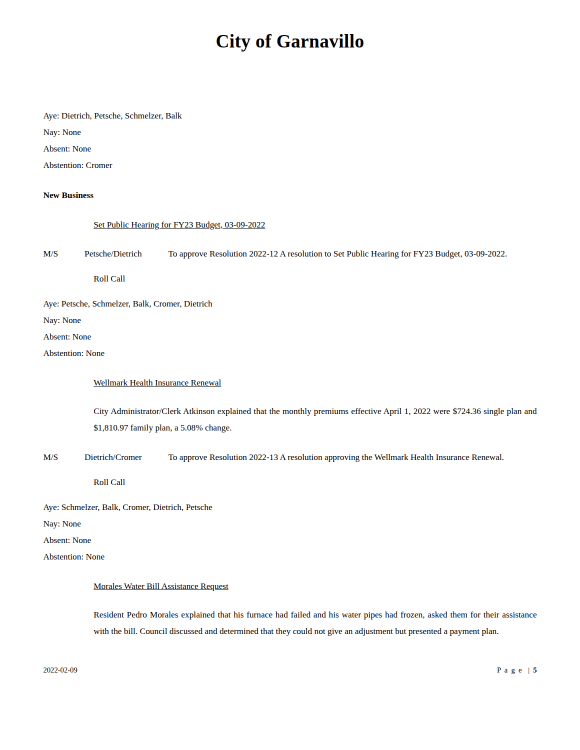City of Garnavillo
Aye: Dietrich, Petsche, Schmelzer, Balk
Nay: None
Absent: None
Abstention: Cromer
New Business
Set Public Hearing for FY23 Budget, 03-09-2022
M/S Petsche/Dietrich To approve Resolution 2022-12 A resolution to Set Public Hearing for FY23 Budget, 03-09-2022.
Roll Call
Aye: Petsche, Schmelzer, Balk, Cromer, Dietrich
Nay: None
Absent: None
Abstention: None
Wellmark Health Insurance Renewal
City Administrator/Clerk Atkinson explained that the monthly premiums effective April 1, 2022 were $724.36 single plan and $1,810.97 family plan, a 5.08% change.
M/S Dietrich/Cromer To approve Resolution 2022-13 A resolution approving the Wellmark Health Insurance Renewal.
Roll Call
Aye: Schmelzer, Balk, Cromer, Dietrich, Petsche
Nay: None
Absent: None
Abstention: None
Morales Water Bill Assistance Request
Resident Pedro Morales explained that his furnace had failed and his water pipes had frozen, asked them for their assistance with the bill. Council discussed and determined that they could not give an adjustment but presented a payment plan.
2022-02-09 P a g e | 5